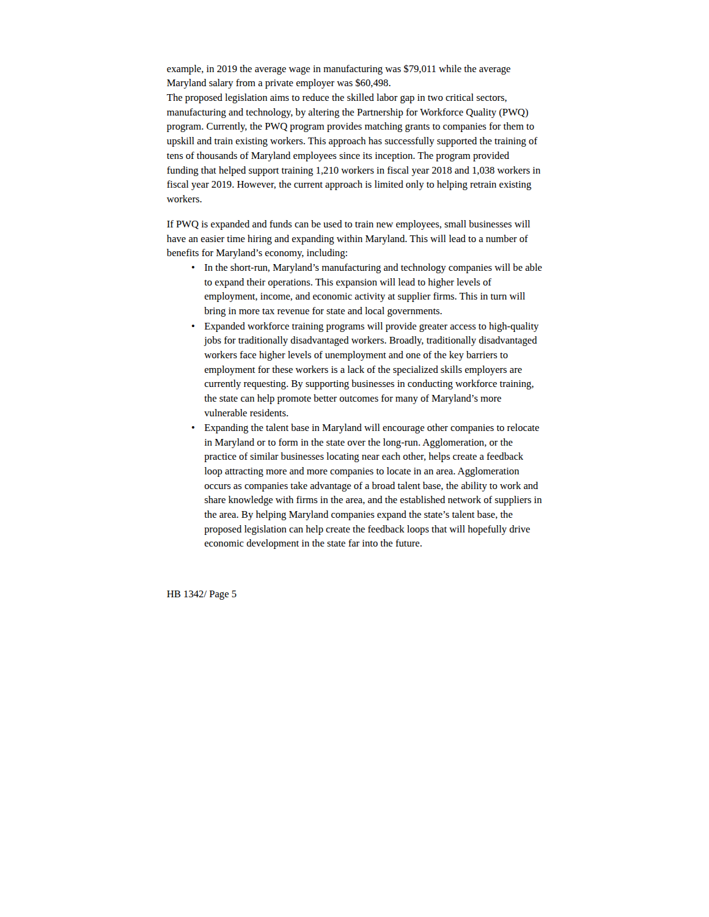example, in 2019 the average wage in manufacturing was $79,011 while the average Maryland salary from a private employer was $60,498.
The proposed legislation aims to reduce the skilled labor gap in two critical sectors, manufacturing and technology, by altering the Partnership for Workforce Quality (PWQ) program. Currently, the PWQ program provides matching grants to companies for them to upskill and train existing workers. This approach has successfully supported the training of tens of thousands of Maryland employees since its inception. The program provided funding that helped support training 1,210 workers in fiscal year 2018 and 1,038 workers in fiscal year 2019. However, the current approach is limited only to helping retrain existing workers.
If PWQ is expanded and funds can be used to train new employees, small businesses will have an easier time hiring and expanding within Maryland. This will lead to a number of benefits for Maryland’s economy, including:
In the short-run, Maryland’s manufacturing and technology companies will be able to expand their operations. This expansion will lead to higher levels of employment, income, and economic activity at supplier firms. This in turn will bring in more tax revenue for state and local governments.
Expanded workforce training programs will provide greater access to high-quality jobs for traditionally disadvantaged workers. Broadly, traditionally disadvantaged workers face higher levels of unemployment and one of the key barriers to employment for these workers is a lack of the specialized skills employers are currently requesting. By supporting businesses in conducting workforce training, the state can help promote better outcomes for many of Maryland’s more vulnerable residents.
Expanding the talent base in Maryland will encourage other companies to relocate in Maryland or to form in the state over the long-run. Agglomeration, or the practice of similar businesses locating near each other, helps create a feedback loop attracting more and more companies to locate in an area. Agglomeration occurs as companies take advantage of a broad talent base, the ability to work and share knowledge with firms in the area, and the established network of suppliers in the area. By helping Maryland companies expand the state’s talent base, the proposed legislation can help create the feedback loops that will hopefully drive economic development in the state far into the future.
HB 1342/ Page 5